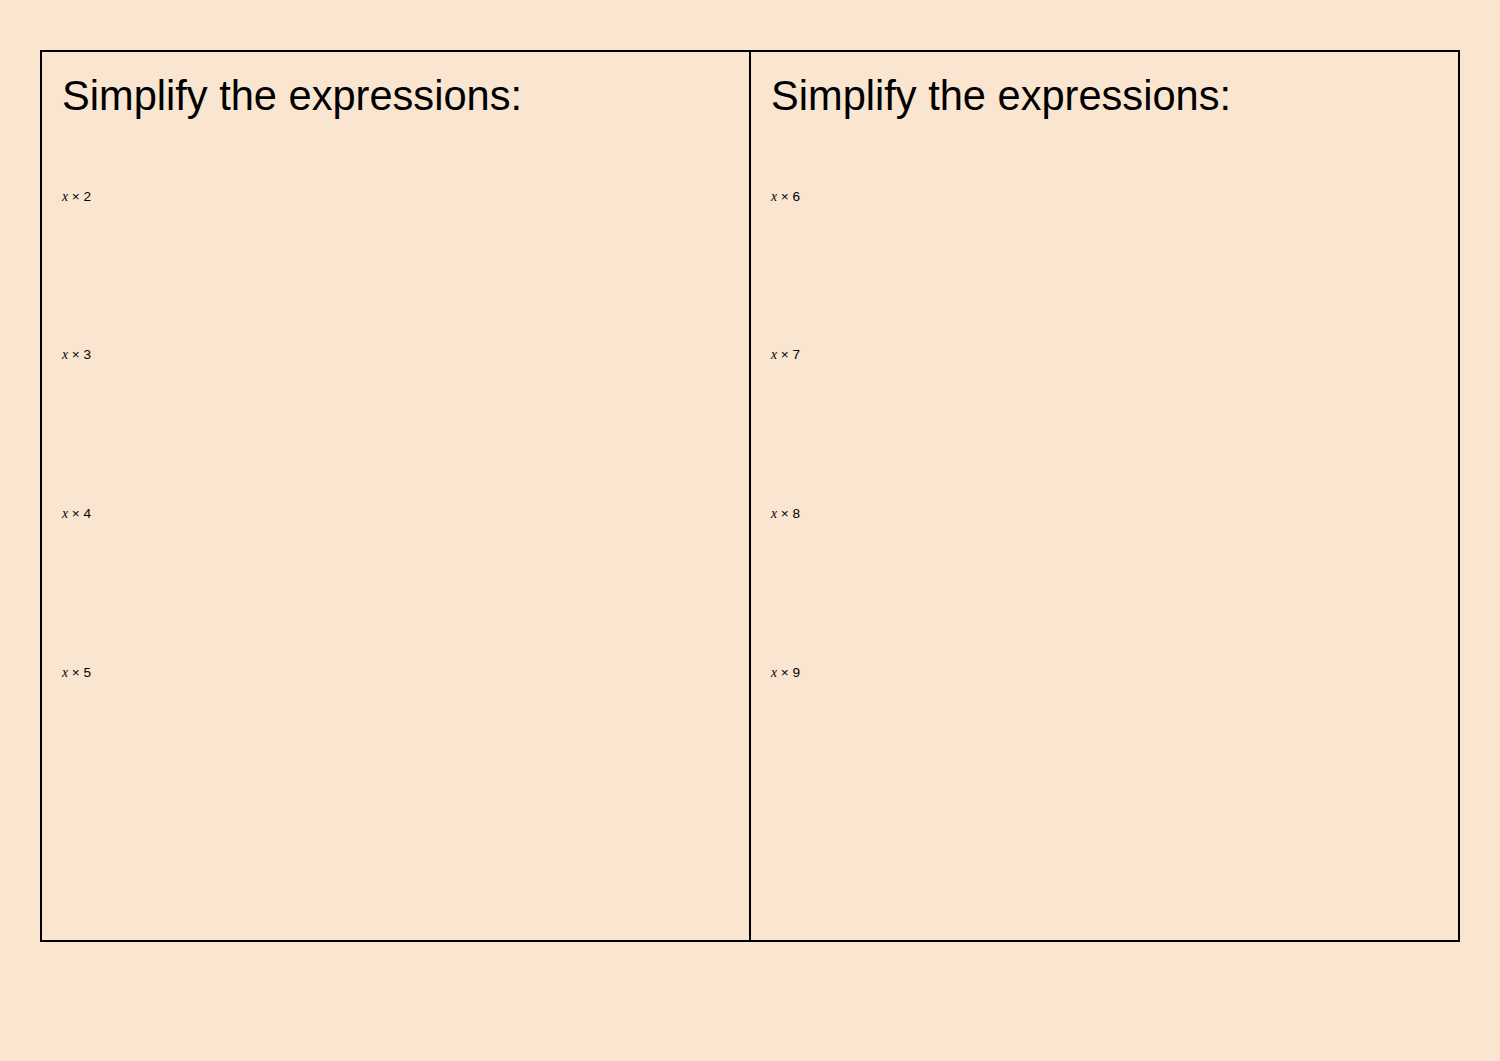| Simplify the expressions: x × 2 x × 3 x × 4 x × 5 | Simplify the expressions: x × 6 x × 7 x × 8 x × 9 |